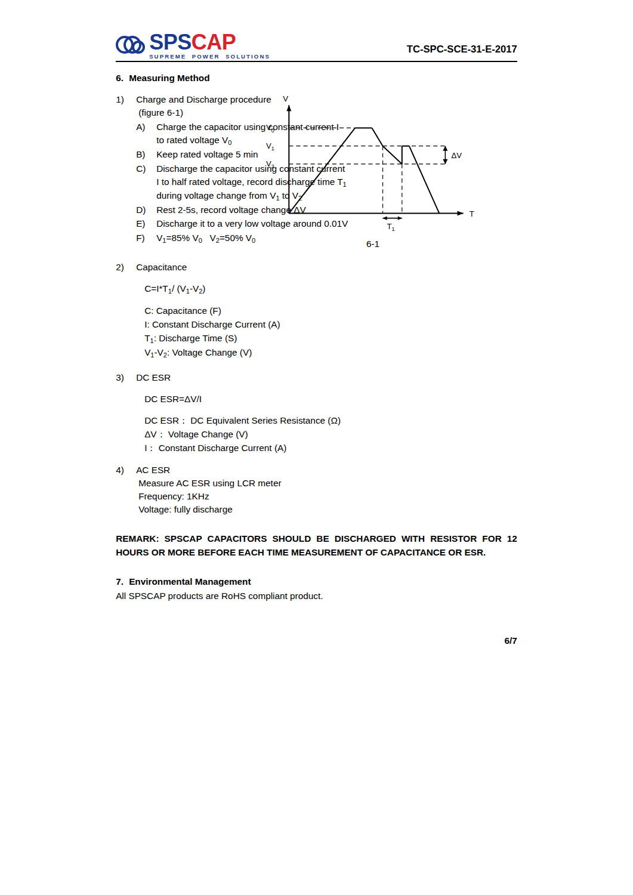SPSCAP
SUPREME POWER SOLUTIONS
TC-SPC-SCE-31-E-2017
6. Measuring Method
V T V0 V1 V2 T1 ΔV
6-1
1) Charge and Discharge procedure
(figure 6-1)
A) Charge the capacitor using constant current I to rated voltage V0
B) Keep rated voltage 5 min
C) Discharge the capacitor using constant current I to half rated voltage, record discharge time T1 during voltage change from V1 to V2
D) Rest 2-5s, record voltage change ΔV
E) Discharge it to a very low voltage around 0.01V
F) V1=85% V0 V2=50% V0
2) Capacitance
C=I*T1/ (V1-V2)
C: Capacitance (F)
I: Constant Discharge Current (A)
T1: Discharge Time (S)
V1-V2: Voltage Change (V)
3) DC ESR
DC ESR=ΔV/I
DC ESR： DC Equivalent Series Resistance (Ω)
ΔV： Voltage Change (V)
I： Constant Discharge Current (A)
4) AC ESR
Measure AC ESR using LCR meter
Frequency: 1KHz
Voltage: fully discharge
REMARK: SPSCAP CAPACITORS SHOULD BE DISCHARGED WITH RESISTOR FOR 12 HOURS OR MORE BEFORE EACH TIME MEASUREMENT OF CAPACITANCE OR ESR.
7. Environmental Management
All SPSCAP products are RoHS compliant product.
6/7